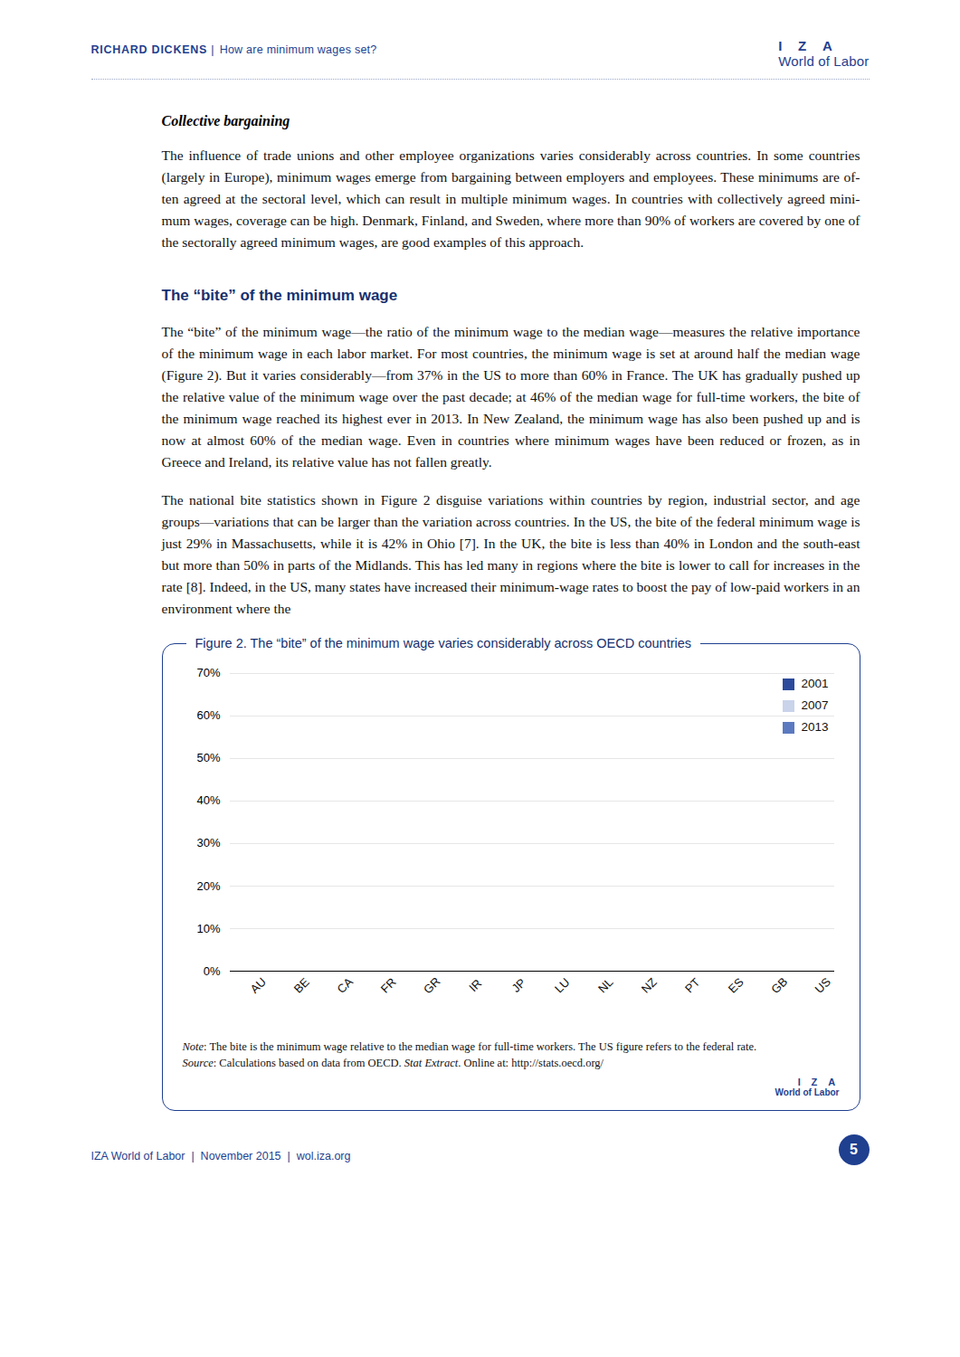Richard Dickens|How are minimum wages set?
I Z A
World of Labor
Collective bargaining
The influence of trade unions and other employee organizations varies considerably across countries. In some countries (largely in Europe), minimum wages emerge from bargaining between employers and employees. These minimums are often agreed at the sectoral level, which can result in multiple minimum wages. In countries with collectively agreed minimum wages, coverage can be high. Denmark, Finland, and Sweden, where more than 90% of workers are covered by one of the sectorally agreed minimum wages, are good examples of this approach.
The “bite” of the minimum wage
The “bite” of the minimum wage—the ratio of the minimum wage to the median wage—measures the relative importance of the minimum wage in each labor market. For most countries, the minimum wage is set at around half the median wage (Figure 2). But it varies considerably—from 37% in the US to more than 60% in France. The UK has gradually pushed up the relative value of the minimum wage over the past decade; at 46% of the median wage for full-time workers, the bite of the minimum wage reached its highest ever in 2013. In New Zealand, the minimum wage has also been pushed up and is now at almost 60% of the median wage. Even in countries where minimum wages have been reduced or frozen, as in Greece and Ireland, its relative value has not fallen greatly.
The national bite statistics shown in Figure 2 disguise variations within countries by region, industrial sector, and age groups—variations that can be larger than the variation across countries. In the US, the bite of the federal minimum wage is just 29% in Massachusetts, while it is 42% in Ohio [7]. In the UK, the bite is less than 40% in London and the south-east but more than 50% in parts of the Midlands. This has led many in regions where the bite is lower to call for increases in the rate [8]. Indeed, in the US, many states have increased their minimum-wage rates to boost the pay of low-paid workers in an environment where the
Figure 2. The “bite” of the minimum wage varies considerably across OECD countries
2001
2007
2013
70% 60% 50% 40% 30% 20% 10% 0%
AU BE CA FR GR IR JP LU NL NZ PT ES GB US
Note: The bite is the minimum wage relative to the median wage for full-time workers. The US figure refers to the federal rate.
Source: Calculations based on data from OECD. Stat Extract. Online at: http://stats.oecd.org/
I Z A
World of Labor
IZA World of Labor | November 2015 | wol.iza.org
5